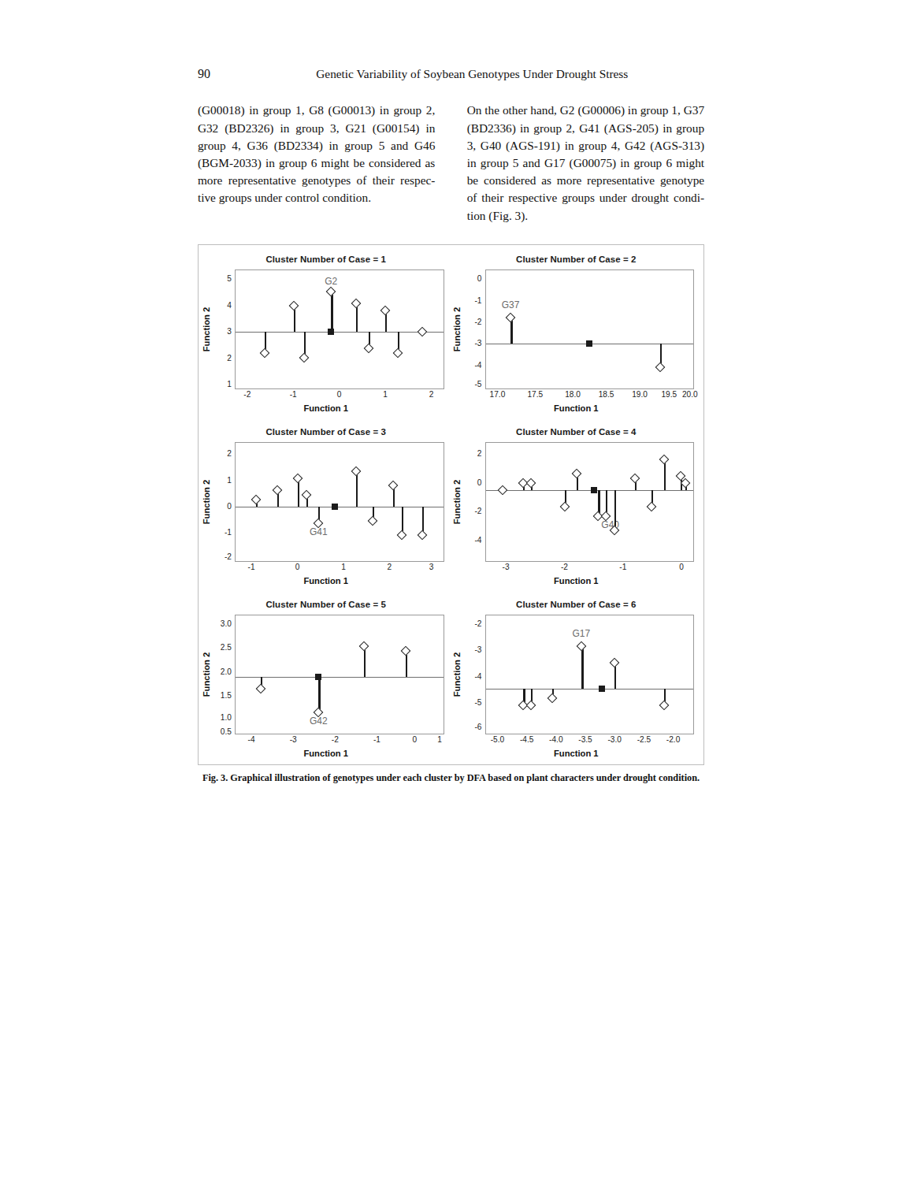90
Genetic Variability of Soybean Genotypes Under Drought Stress
(G00018) in group 1, G8 (G00013) in group 2, G32 (BD2326) in group 3, G21 (G00154) in group 4, G36 (BD2334) in group 5 and G46 (BGM-2033) in group 6 might be considered as more representative genotypes of their respective groups under control condition.
On the other hand, G2 (G00006) in group 1, G37 (BD2336) in group 2, G41 (AGS-205) in group 3, G40 (AGS-191) in group 4, G42 (AGS-313) in group 5 and G17 (G00075) in group 6 might be considered as more representative genotype of their respective groups under drought condition (Fig. 3).
Cluster Number of Case = 1
5
4
3
2
1
Function 2
G2
-2
-1
0
1
2
Function 1
Cluster Number of Case = 2
0
-1
-2
-3
-4
-5
Function 2
G37
17.0
17.5
18.0
18.5
19.0
19.5
20.0
Function 1
Cluster Number of Case = 3
2
1
0
-1
-2
Function 2
G41
-1
0
1
2
3
Function 1
Cluster Number of Case = 4
2
0
-2
-4
Function 2
G40
-3
-2
-1
0
Function 1
Cluster Number of Case = 5
3.0
2.5
2.0
1.5
1.0
0.5
Function 2
G42
-4
-3
-2
-1
0
1
Function 1
Cluster Number of Case = 6
-2
-3
-4
-5
-6
Function 2
G17
-5.0
-4.5
-4.0
-3.5
-3.0
-2.5
-2.0
Function 1
Fig. 3. Graphical illustration of genotypes under each cluster by DFA based on plant characters under drought condition.